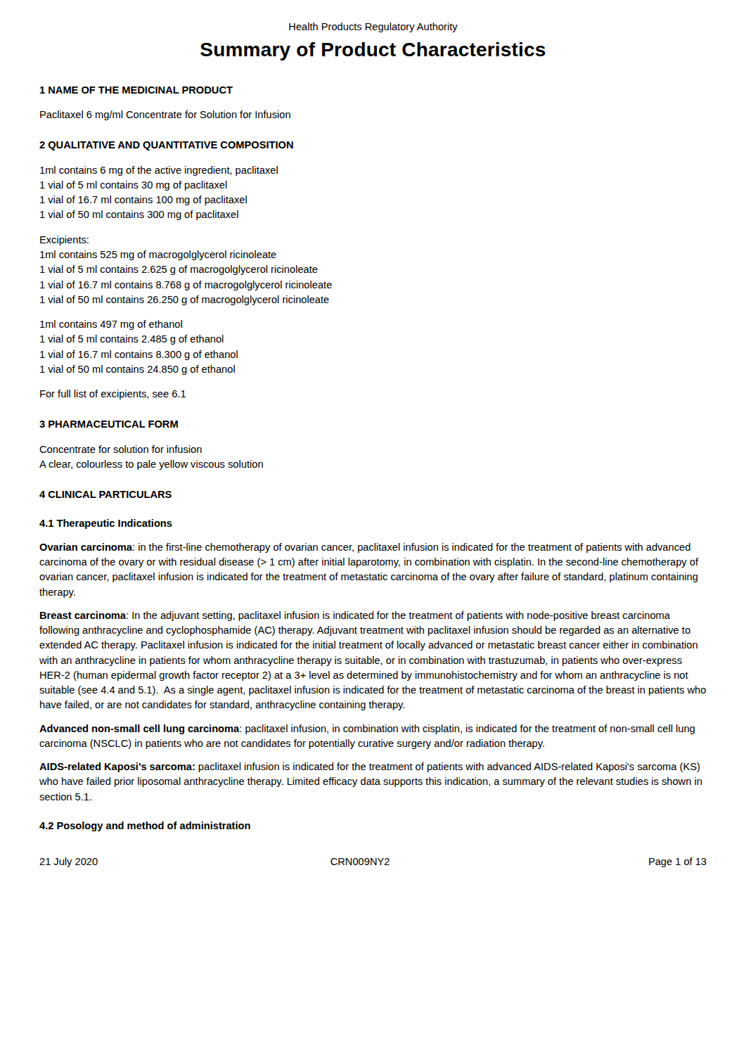Health Products Regulatory Authority
Summary of Product Characteristics
1 NAME OF THE MEDICINAL PRODUCT
Paclitaxel 6 mg/ml Concentrate for Solution for Infusion
2 QUALITATIVE AND QUANTITATIVE COMPOSITION
1ml contains 6 mg of the active ingredient, paclitaxel
1 vial of 5 ml contains 30 mg of paclitaxel
1 vial of 16.7 ml contains 100 mg of paclitaxel
1 vial of 50 ml contains 300 mg of paclitaxel
Excipients:
1ml contains 525 mg of macrogolglycerol ricinoleate
1 vial of 5 ml contains 2.625 g of macrogolglycerol ricinoleate
1 vial of 16.7 ml contains 8.768 g of macrogolglycerol ricinoleate
1 vial of 50 ml contains 26.250 g of macrogolglycerol ricinoleate
1ml contains 497 mg of ethanol
1 vial of 5 ml contains 2.485 g of ethanol
1 vial of 16.7 ml contains 8.300 g of ethanol
1 vial of 50 ml contains 24.850 g of ethanol
For full list of excipients, see 6.1
3 PHARMACEUTICAL FORM
Concentrate for solution for infusion
A clear, colourless to pale yellow viscous solution
4 CLINICAL PARTICULARS
4.1 Therapeutic Indications
Ovarian carcinoma: in the first-line chemotherapy of ovarian cancer, paclitaxel infusion is indicated for the treatment of patients with advanced carcinoma of the ovary or with residual disease (> 1 cm) after initial laparotomy, in combination with cisplatin. In the second-line chemotherapy of ovarian cancer, paclitaxel infusion is indicated for the treatment of metastatic carcinoma of the ovary after failure of standard, platinum containing therapy.
Breast carcinoma: In the adjuvant setting, paclitaxel infusion is indicated for the treatment of patients with node-positive breast carcinoma following anthracycline and cyclophosphamide (AC) therapy. Adjuvant treatment with paclitaxel infusion should be regarded as an alternative to extended AC therapy. Paclitaxel infusion is indicated for the initial treatment of locally advanced or metastatic breast cancer either in combination with an anthracycline in patients for whom anthracycline therapy is suitable, or in combination with trastuzumab, in patients who over-express HER-2 (human epidermal growth factor receptor 2) at a 3+ level as determined by immunohistochemistry and for whom an anthracycline is not suitable (see 4.4 and 5.1). As a single agent, paclitaxel infusion is indicated for the treatment of metastatic carcinoma of the breast in patients who have failed, or are not candidates for standard, anthracycline containing therapy.
Advanced non-small cell lung carcinoma: paclitaxel infusion, in combination with cisplatin, is indicated for the treatment of non-small cell lung carcinoma (NSCLC) in patients who are not candidates for potentially curative surgery and/or radiation therapy.
AIDS-related Kaposi's sarcoma: paclitaxel infusion is indicated for the treatment of patients with advanced AIDS-related Kaposi's sarcoma (KS) who have failed prior liposomal anthracycline therapy. Limited efficacy data supports this indication, a summary of the relevant studies is shown in section 5.1.
4.2 Posology and method of administration
21 July 2020 CRN009NY2 Page 1 of 13